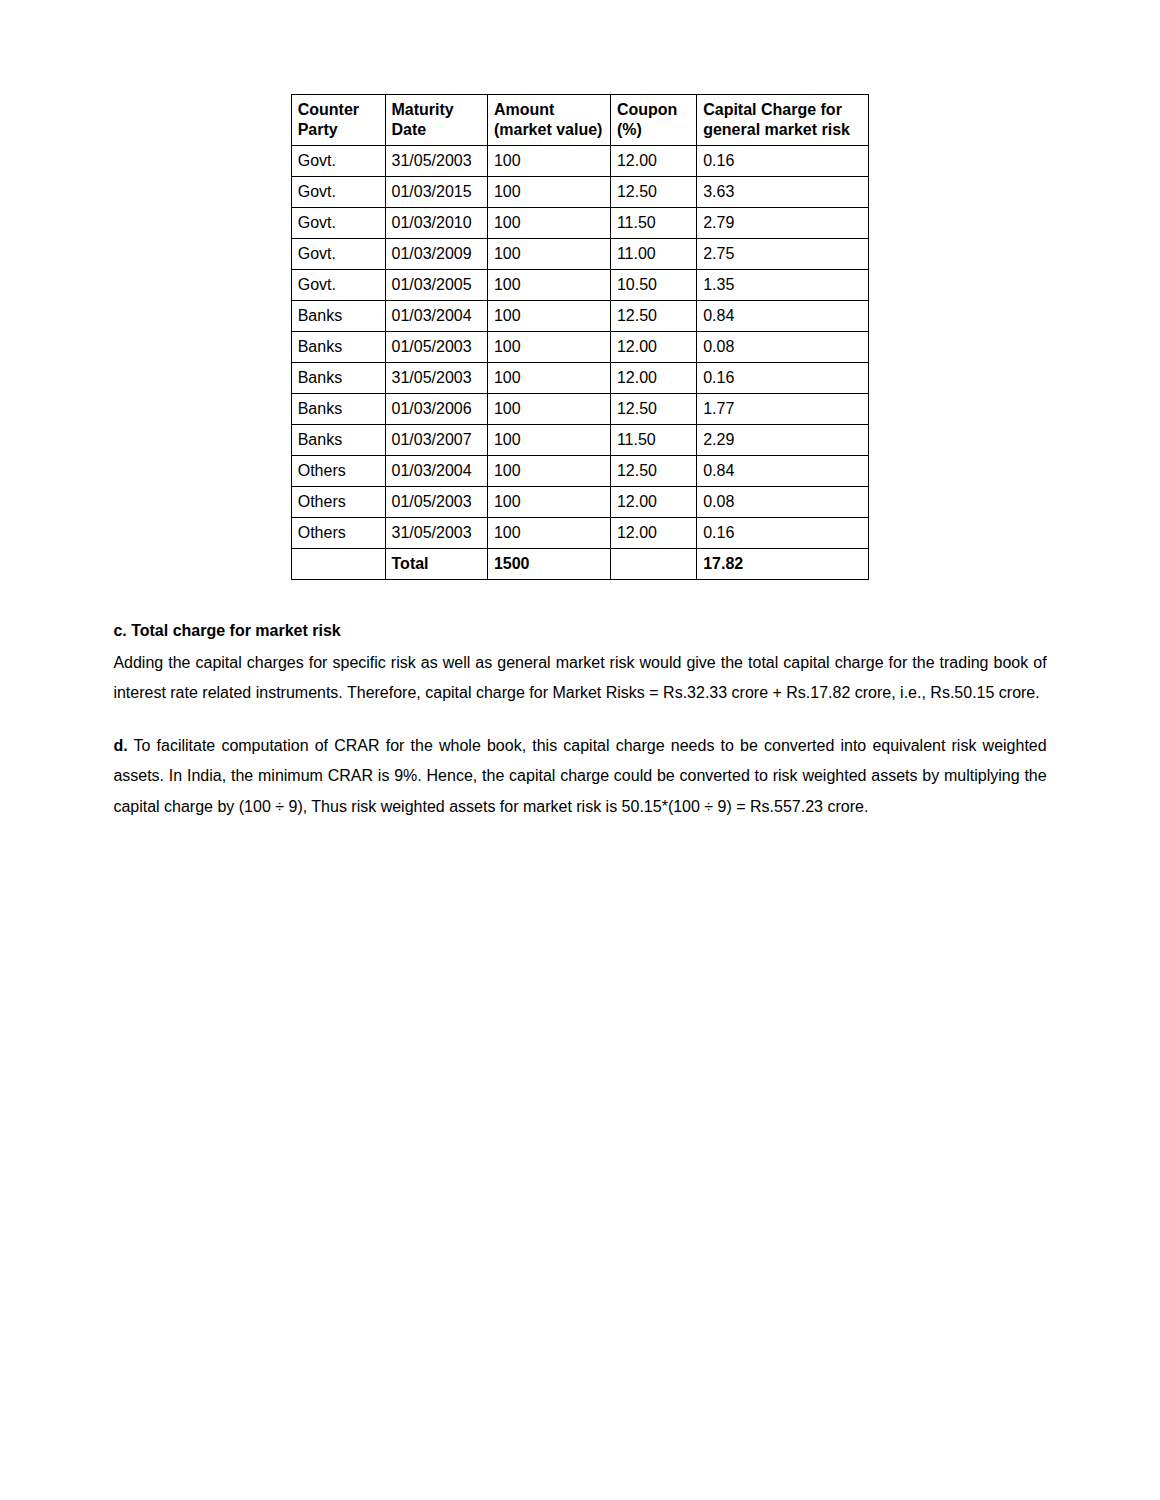| Counter Party | Maturity Date | Amount (market value) | Coupon (%) | Capital Charge for general market risk |
| --- | --- | --- | --- | --- |
| Govt. | 31/05/2003 | 100 | 12.00 | 0.16 |
| Govt. | 01/03/2015 | 100 | 12.50 | 3.63 |
| Govt. | 01/03/2010 | 100 | 11.50 | 2.79 |
| Govt. | 01/03/2009 | 100 | 11.00 | 2.75 |
| Govt. | 01/03/2005 | 100 | 10.50 | 1.35 |
| Banks | 01/03/2004 | 100 | 12.50 | 0.84 |
| Banks | 01/05/2003 | 100 | 12.00 | 0.08 |
| Banks | 31/05/2003 | 100 | 12.00 | 0.16 |
| Banks | 01/03/2006 | 100 | 12.50 | 1.77 |
| Banks | 01/03/2007 | 100 | 11.50 | 2.29 |
| Others | 01/03/2004 | 100 | 12.50 | 0.84 |
| Others | 01/05/2003 | 100 | 12.00 | 0.08 |
| Others | 31/05/2003 | 100 | 12.00 | 0.16 |
| | Total | 1500 | | 17.82 |
c. Total charge for market risk
Adding the capital charges for specific risk as well as general market risk would give the total capital charge for the trading book of interest rate related instruments. Therefore, capital charge for Market Risks = Rs.32.33 crore + Rs.17.82 crore, i.e., Rs.50.15 crore.
d. To facilitate computation of CRAR for the whole book, this capital charge needs to be converted into equivalent risk weighted assets. In India, the minimum CRAR is 9%. Hence, the capital charge could be converted to risk weighted assets by multiplying the capital charge by (100 ÷ 9), Thus risk weighted assets for market risk is 50.15*(100 ÷ 9) = Rs.557.23 crore.